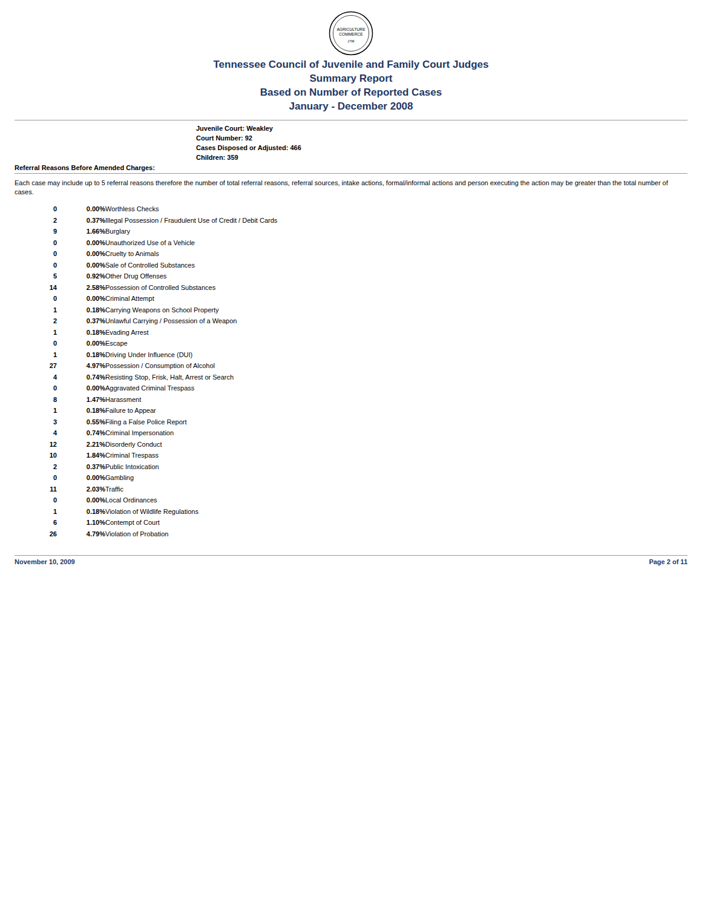Tennessee Council of Juvenile and Family Court Judges
Summary Report
Based on Number of Reported Cases
January - December 2008
Juvenile Court: Weakley
Court Number: 92
Cases Disposed or Adjusted: 466
Children: 359
Referral Reasons Before Amended Charges:
Each case may include up to 5 referral reasons therefore the number of total referral reasons, referral sources, intake actions, formal/informal actions and person executing the action may be greater than the total number of cases.
| 0 | 0.00% | Worthless Checks |
| 2 | 0.37% | Illegal Possession / Fraudulent Use of Credit / Debit Cards |
| 9 | 1.66% | Burglary |
| 0 | 0.00% | Unauthorized Use of a Vehicle |
| 0 | 0.00% | Cruelty to Animals |
| 0 | 0.00% | Sale of Controlled Substances |
| 5 | 0.92% | Other Drug Offenses |
| 14 | 2.58% | Possession of Controlled Substances |
| 0 | 0.00% | Criminal Attempt |
| 1 | 0.18% | Carrying Weapons on School Property |
| 2 | 0.37% | Unlawful Carrying / Possession of a Weapon |
| 1 | 0.18% | Evading Arrest |
| 0 | 0.00% | Escape |
| 1 | 0.18% | Driving Under Influence (DUI) |
| 27 | 4.97% | Possession / Consumption of Alcohol |
| 4 | 0.74% | Resisting Stop, Frisk, Halt, Arrest or Search |
| 0 | 0.00% | Aggravated Criminal Trespass |
| 8 | 1.47% | Harassment |
| 1 | 0.18% | Failure to Appear |
| 3 | 0.55% | Filing a False Police Report |
| 4 | 0.74% | Criminal Impersonation |
| 12 | 2.21% | Disorderly Conduct |
| 10 | 1.84% | Criminal Trespass |
| 2 | 0.37% | Public Intoxication |
| 0 | 0.00% | Gambling |
| 11 | 2.03% | Traffic |
| 0 | 0.00% | Local Ordinances |
| 1 | 0.18% | Violation of Wildlife Regulations |
| 6 | 1.10% | Contempt of Court |
| 26 | 4.79% | Violation of Probation |
November 10, 2009 Page 2 of 11